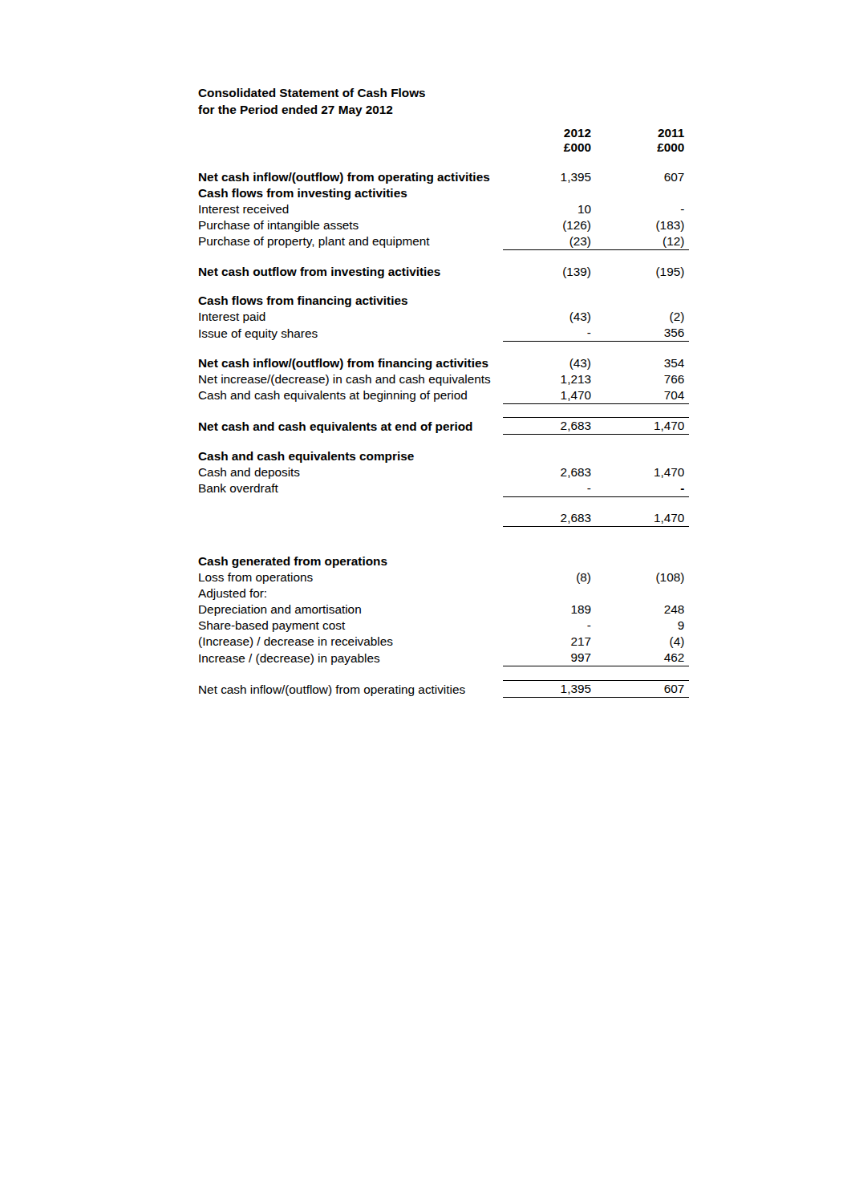Consolidated Statement of Cash Flows
for the Period ended 27 May 2012
| | 2012 £000 | 2011 £000 |
| --- | --- | --- |
| Net cash inflow/(outflow) from operating activities | 1,395 | 607 |
| Cash flows from investing activities | | |
| Interest received | 10 | - |
| Purchase of intangible assets | (126) | (183) |
| Purchase of property, plant and equipment | (23) | (12) |
| Net cash outflow from investing activities | (139) | (195) |
| Cash flows from financing activities | | |
| Interest paid | (43) | (2) |
| Issue of equity shares | - | 356 |
| Net cash inflow/(outflow) from financing activities | (43) | 354 |
| Net increase/(decrease) in cash and cash equivalents | 1,213 | 766 |
| Cash and cash equivalents at beginning of period | 1,470 | 704 |
| Net cash and cash equivalents at end of period | 2,683 | 1,470 |
| Cash and cash equivalents comprise | | |
| Cash and deposits | 2,683 | 1,470 |
| Bank overdraft | - | - |
| | 2,683 | 1,470 |
| Cash generated from operations | | |
| Loss from operations | (8) | (108) |
| Adjusted for: | | |
| Depreciation and amortisation | 189 | 248 |
| Share-based payment cost | - | 9 |
| (Increase) / decrease in receivables | 217 | (4) |
| Increase / (decrease) in payables | 997 | 462 |
| Net cash inflow/(outflow) from operating activities | 1,395 | 607 |